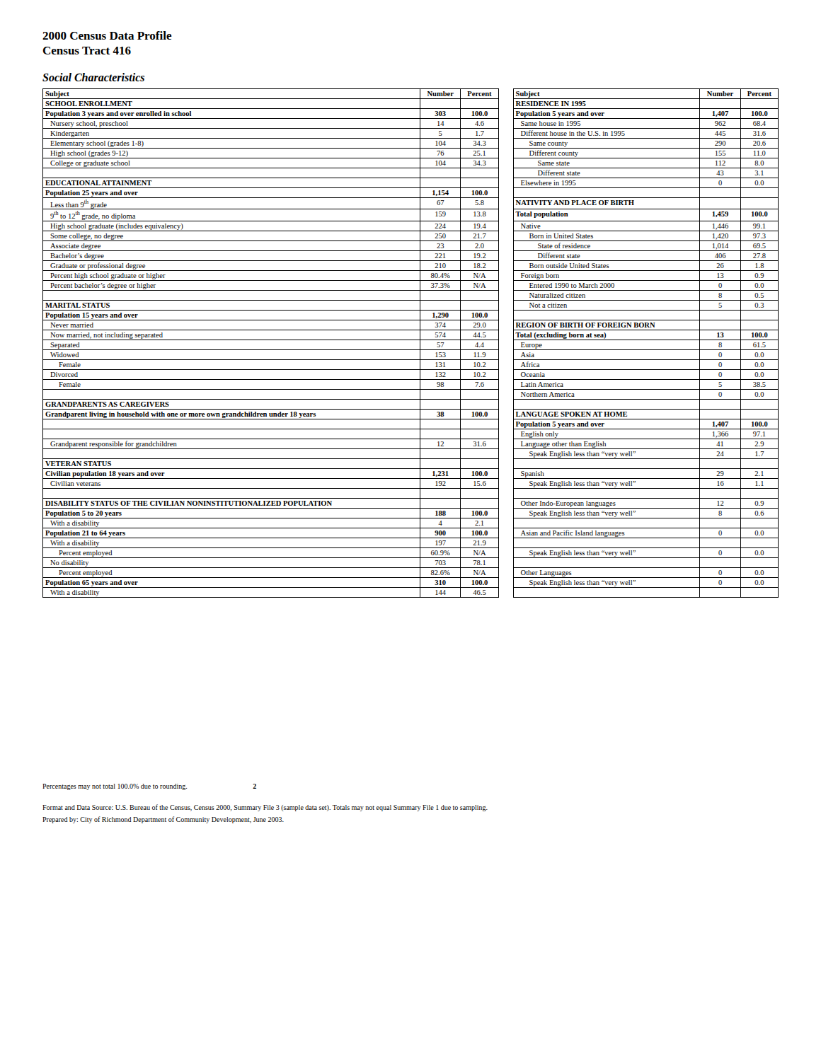2000 Census Data ProfileCensus Tract 416
Social Characteristics
Social characteristics for Census Tract 416, Census 2000
| Subject | Number | Percent | | Subject | Number | Percent |
| --- | --- | --- | --- | --- | --- | --- |
| School Enrollment | | | | Residence in 1995 | | |
| Population 3 years and over enrolled in school | 303 | 100.0 | | Population 5 years and over | 1,407 | 100.0 |
| Nursery school, preschool | 14 | 4.6 | | Same house in 1995 | 962 | 68.4 |
| Kindergarten | 5 | 1.7 | | Different house in the U.S. in 1995 | 445 | 31.6 |
| Elementary school (grades 1-8) | 104 | 34.3 | | Same county | 290 | 20.6 |
| High school (grades 9-12) | 76 | 25.1 | | Different county | 155 | 11.0 |
| College or graduate school | 104 | 34.3 | | Same state | 112 | 8.0 |
| | | | | Different state | 43 | 3.1 |
| Educational Attainment | | | | Elsewhere in 1995 | 0 | 0.0 |
| Population 25 years and over | 1,154 | 100.0 | | | | |
| Less than 9 th grade | 67 | 5.8 | | Nativity and Place of Birth | | |
| 9 th to 12 th grade, no diploma | 159 | 13.8 | | Total population | 1,459 | 100.0 |
| High school graduate (includes equivalency) | 224 | 19.4 | | Native | 1,446 | 99.1 |
| Some college, no degree | 250 | 21.7 | | Born in United States | 1,420 | 97.3 |
| Associate degree | 23 | 2.0 | | State of residence | 1,014 | 69.5 |
| Bachelor’s degree | 221 | 19.2 | | Different state | 406 | 27.8 |
| Graduate or professional degree | 210 | 18.2 | | Born outside United States | 26 | 1.8 |
| Percent high school graduate or higher | 80.4% | N/A | | Foreign born | 13 | 0.9 |
| Percent bachelor’s degree or higher | 37.3% | N/A | | Entered 1990 to March 2000 | 0 | 0.0 |
| | | | | Naturalized citizen | 8 | 0.5 |
| Marital Status | | | | Not a citizen | 5 | 0.3 |
| Population 15 years and over | 1,290 | 100.0 | | | | |
| Never married | 374 | 29.0 | | Region of Birth of Foreign Born | | |
| Now married, not including separated | 574 | 44.5 | | Total (excluding born at sea) | 13 | 100.0 |
| Separated | 57 | 4.4 | | Europe | 8 | 61.5 |
| Widowed | 153 | 11.9 | | Asia | 0 | 0.0 |
| Female | 131 | 10.2 | | Africa | 0 | 0.0 |
| Divorced | 132 | 10.2 | | Oceania | 0 | 0.0 |
| Female | 98 | 7.6 | | Latin America | 5 | 38.5 |
| | | | | Northern America | 0 | 0.0 |
| Grandparents as Caregivers | | | | | | |
| Grandparent living in household with one or more own grandchildren under 18 years | 38 | 100.0 | | Language Spoken at Home | | |
| | | | | Population 5 years and over | 1,407 | 100.0 |
| | | | | English only | 1,366 | 97.1 |
| Grandparent responsible for grandchildren | 12 | 31.6 | | Language other than English | 41 | 2.9 |
| | | | | Speak English less than “very well” | 24 | 1.7 |
| Veteran Status | | | | | | |
| Civilian population 18 years and over | 1,231 | 100.0 | | Spanish | 29 | 2.1 |
| Civilian veterans | 192 | 15.6 | | Speak English less than “very well” | 16 | 1.1 |
| Disability Status of the Civilian Noninstitutionalized Population | | | | Other Indo-European languages | 12 | 0.9 |
| Population 5 to 20 years | 188 | 100.0 | | Speak English less than “very well” | 8 | 0.6 |
| With a disability | 4 | 2.1 | | | | |
| Population 21 to 64 years | 900 | 100.0 | | Asian and Pacific Island languages | 0 | 0.0 |
| With a disability | 197 | 21.9 | | | | |
| Percent employed | 60.9% | N/A | | Speak English less than “very well” | 0 | 0.0 |
| No disability | 703 | 78.1 | | | | |
| Percent employed | 82.6% | N/A | | Other Languages | 0 | 0.0 |
| Population 65 years and over | 310 | 100.0 | | Speak English less than “very well” | 0 | 0.0 |
| With a disability | 144 | 46.5 | | | | |
Percentages may not total 100.0% due to rounding. 2
Format and Data Source: U.S. Bureau of the Census, Census 2000, Summary File 3 (sample data set). Totals may not equal Summary File 1 due to sampling.
Prepared by: City of Richmond Department of Community Development, June 2003.